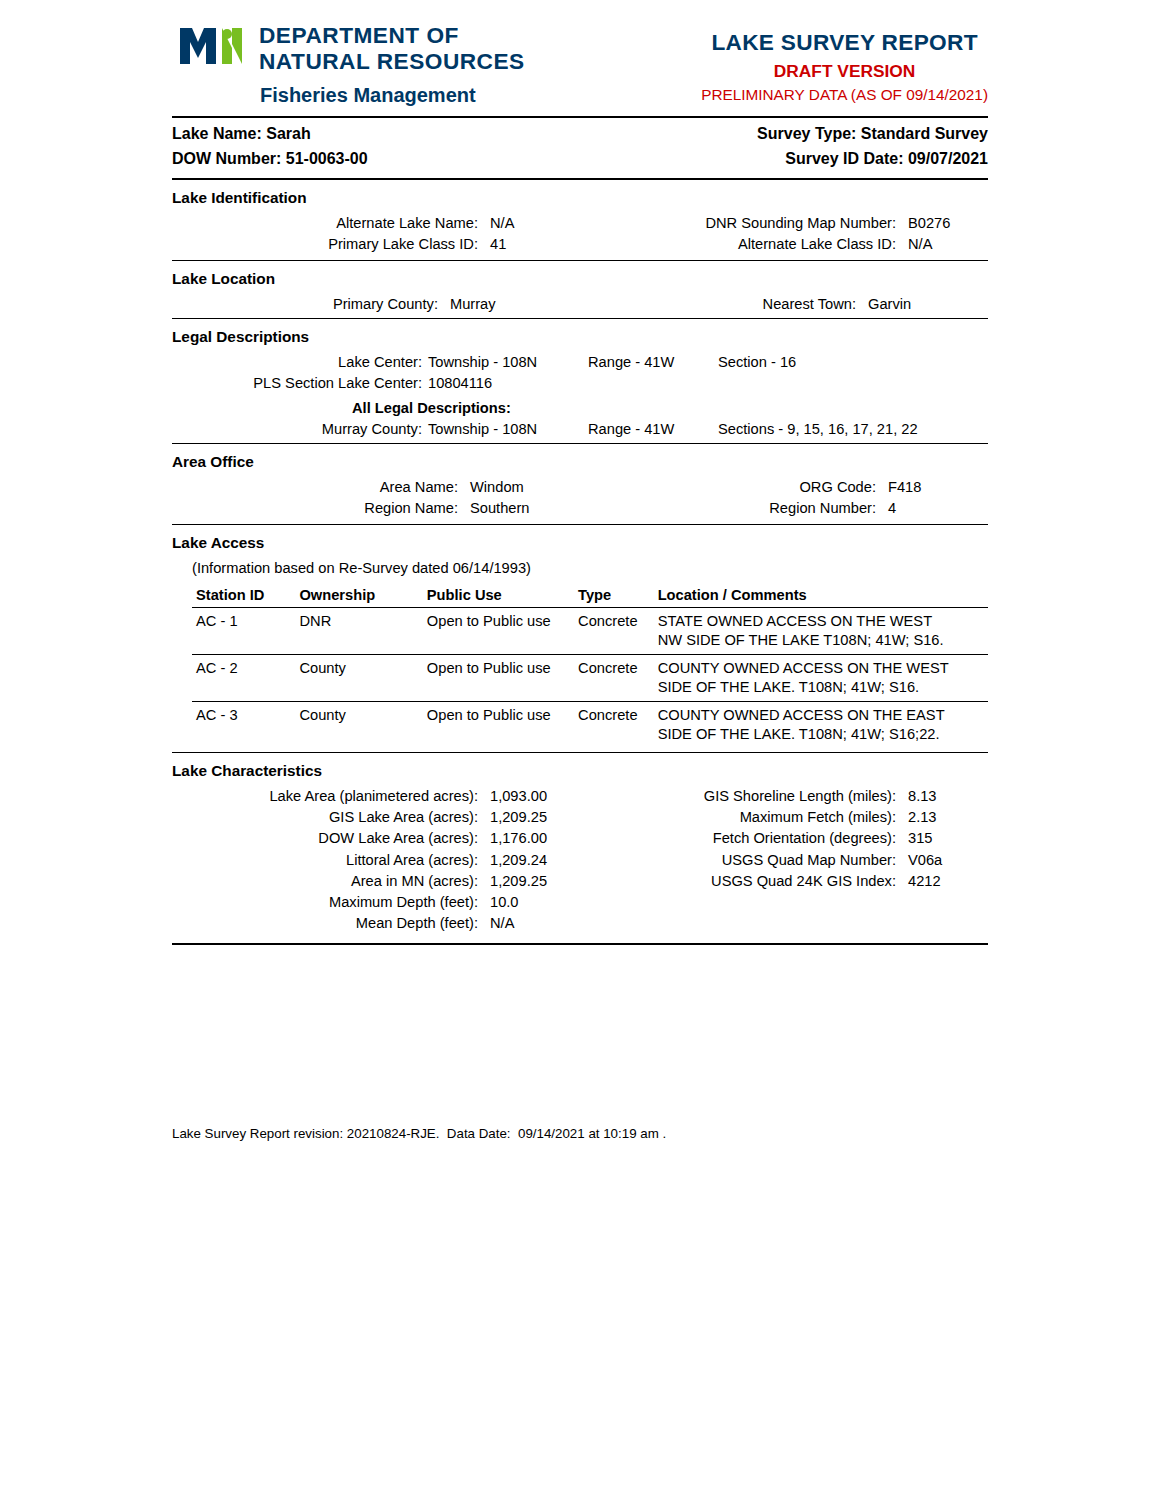DEPARTMENT OF
NATURAL RESOURCES
Fisheries Management
LAKE SURVEY REPORT
DRAFT VERSION
PRELIMINARY DATA (AS OF 09/14/2021)
Lake Name: Sarah
Survey Type: Standard Survey
DOW Number: 51-0063-00
Survey ID Date: 09/07/2021
Lake Identification
Alternate Lake Name: N/A
Primary Lake Class ID: 41
DNR Sounding Map Number: B0276
Alternate Lake Class ID: N/A
Lake Location
Primary County: Murray
Nearest Town: Garvin
Legal Descriptions
Lake Center:
Township - 108N
Range - 41W
Section - 16
PLS Section Lake Center:
10804116
All Legal Descriptions:
Murray County:
Township - 108N
Range - 41W
Sections - 9, 15, 16, 17, 21, 22
Area Office
Area Name: Windom
Region Name: Southern
ORG Code: F418
Region Number: 4
Lake Access
(Information based on Re-Survey dated 06/14/1993)
| Station ID | Ownership | Public Use | Type | Location / Comments |
| --- | --- | --- | --- | --- |
| AC - 1 | DNR | Open to Public use | Concrete | STATE OWNED ACCESS ON THE WEST NW SIDE OF THE LAKE T108N; 41W; S16. |
| AC - 2 | County | Open to Public use | Concrete | COUNTY OWNED ACCESS ON THE WEST SIDE OF THE LAKE. T108N; 41W; S16. |
| AC - 3 | County | Open to Public use | Concrete | COUNTY OWNED ACCESS ON THE EAST SIDE OF THE LAKE. T108N; 41W; S16;22. |
Lake Characteristics
Lake Area (planimetered acres): 1,093.00
GIS Lake Area (acres): 1,209.25
DOW Lake Area (acres): 1,176.00
Littoral Area (acres): 1,209.24
Area in MN (acres): 1,209.25
Maximum Depth (feet): 10.0
Mean Depth (feet): N/A
GIS Shoreline Length (miles): 8.13
Maximum Fetch (miles): 2.13
Fetch Orientation (degrees): 315
USGS Quad Map Number: V06a
USGS Quad 24K GIS Index: 4212
Lake Survey Report revision: 20210824-RJE. Data Date: 09/14/2021 at 10:19 am .